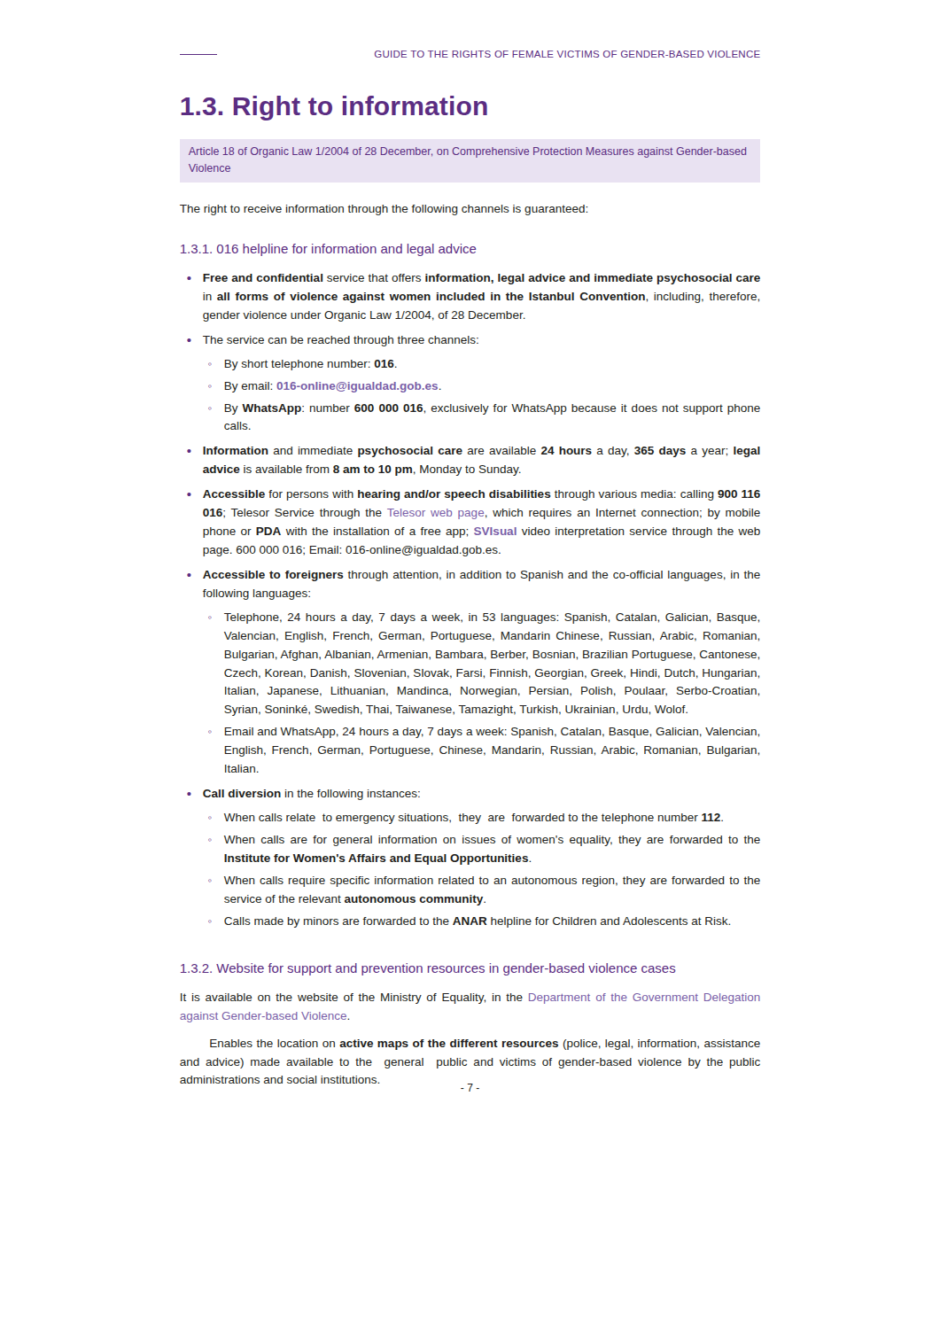Guide to the rights of female victims of gender-based violence
1.3. Right to information
Article 18 of Organic Law 1/2004 of 28 December, on Comprehensive Protection Measures against Gender-based Violence
The right to receive information through the following channels is guaranteed:
1.3.1. 016 helpline for information and legal advice
Free and confidential service that offers information, legal advice and immediate psychosocial care in all forms of violence against women included in the Istanbul Convention, including, therefore, gender violence under Organic Law 1/2004, of 28 December.
The service can be reached through three channels:
By short telephone number: 016.
By email: 016-online@igualdad.gob.es.
By WhatsApp: number 600 000 016, exclusively for WhatsApp because it does not support phone calls.
Information and immediate psychosocial care are available 24 hours a day, 365 days a year; legal advice is available from 8 am to 10 pm, Monday to Sunday.
Accessible for persons with hearing and/or speech disabilities through various media: calling 900 116 016; Telesor Service through the Telesor web page, which requires an Internet connection; by mobile phone or PDA with the installation of a free app; SVIsual video interpretation service through the web page. 600 000 016; Email: 016-online@igualdad.gob.es.
Accessible to foreigners through attention, in addition to Spanish and the co-official languages, in the following languages:
Telephone, 24 hours a day, 7 days a week, in 53 languages: Spanish, Catalan, Galician, Basque, Valencian, English, French, German, Portuguese, Mandarin Chinese, Russian, Arabic, Romanian, Bulgarian, Afghan, Albanian, Armenian, Bambara, Berber, Bosnian, Brazilian Portuguese, Cantonese, Czech, Korean, Danish, Slovenian, Slovak, Farsi, Finnish, Georgian, Greek, Hindi, Dutch, Hungarian, Italian, Japanese, Lithuanian, Mandinca, Norwegian, Persian, Polish, Poulaar, Serbo-Croatian, Syrian, Soninké, Swedish, Thai, Taiwanese, Tamazight, Turkish, Ukrainian, Urdu, Wolof.
Email and WhatsApp, 24 hours a day, 7 days a week: Spanish, Catalan, Basque, Galician, Valencian, English, French, German, Portuguese, Chinese, Mandarin, Russian, Arabic, Romanian, Bulgarian, Italian.
Call diversion in the following instances:
When calls relate to emergency situations, they are forwarded to the telephone number 112.
When calls are for general information on issues of women's equality, they are forwarded to the Institute for Women's Affairs and Equal Opportunities.
When calls require specific information related to an autonomous region, they are forwarded to the service of the relevant autonomous community.
Calls made by minors are forwarded to the ANAR helpline for Children and Adolescents at Risk.
1.3.2. Website for support and prevention resources in gender-based violence cases
It is available on the website of the Ministry of Equality, in the Department of the Government Delegation against Gender-based Violence.
Enables the location on active maps of the different resources (police, legal, information, assistance and advice) made available to the general public and victims of gender-based violence by the public administrations and social institutions.
- 7 -